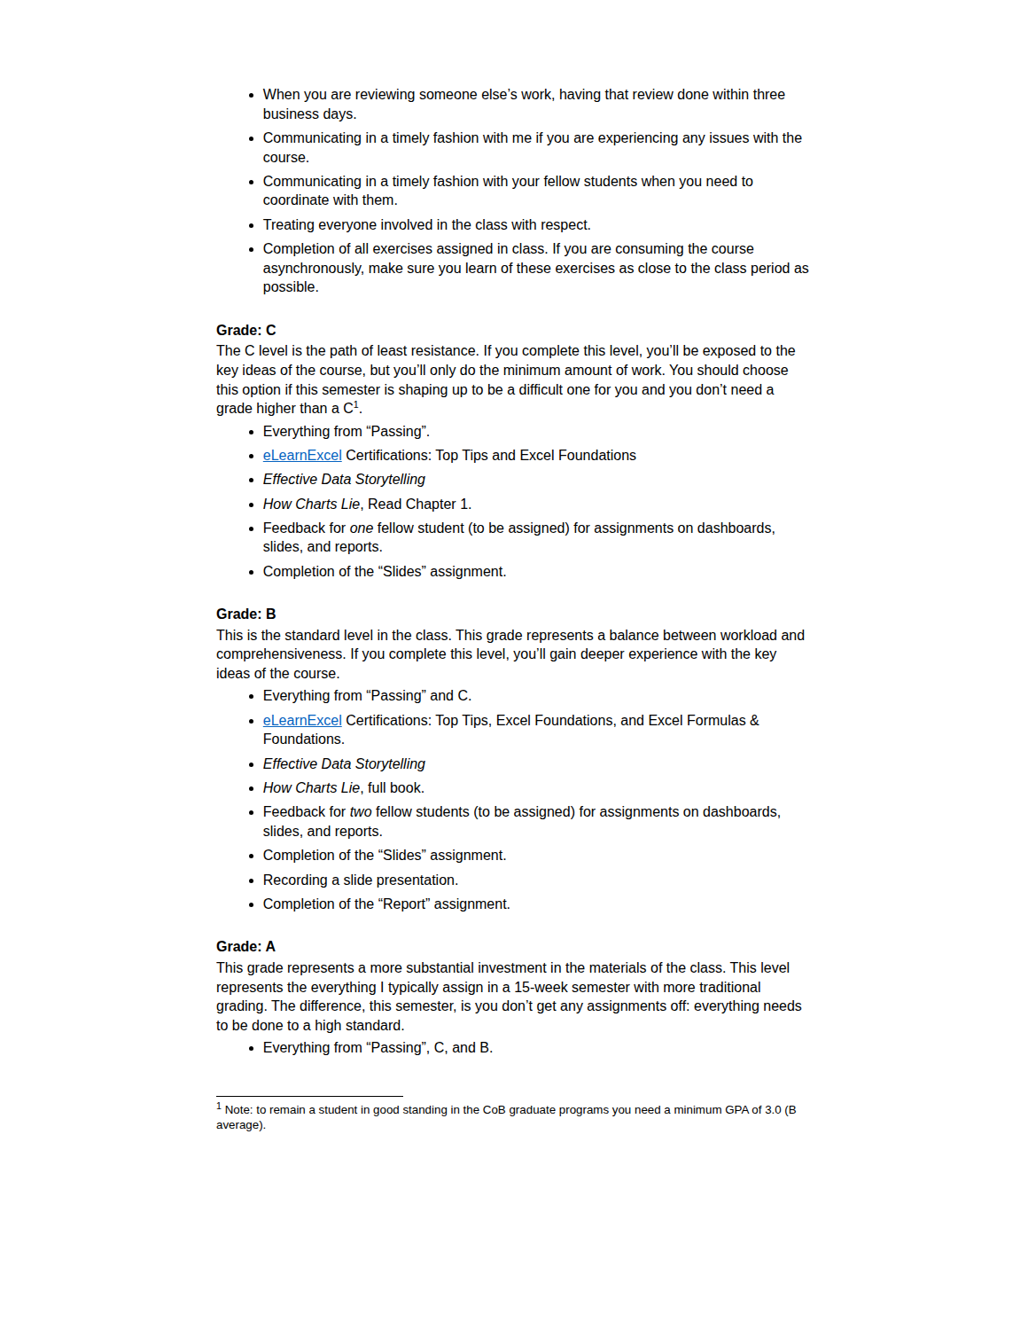When you are reviewing someone else’s work, having that review done within three business days.
Communicating in a timely fashion with me if you are experiencing any issues with the course.
Communicating in a timely fashion with your fellow students when you need to coordinate with them.
Treating everyone involved in the class with respect.
Completion of all exercises assigned in class. If you are consuming the course asynchronously, make sure you learn of these exercises as close to the class period as possible.
Grade: C
The C level is the path of least resistance. If you complete this level, you’ll be exposed to the key ideas of the course, but you’ll only do the minimum amount of work. You should choose this option if this semester is shaping up to be a difficult one for you and you don’t need a grade higher than a C1.
Everything from “Passing”.
eLearnExcel Certifications: Top Tips and Excel Foundations
Effective Data Storytelling
How Charts Lie, Read Chapter 1.
Feedback for one fellow student (to be assigned) for assignments on dashboards, slides, and reports.
Completion of the “Slides” assignment.
Grade: B
This is the standard level in the class. This grade represents a balance between workload and comprehensiveness. If you complete this level, you’ll gain deeper experience with the key ideas of the course.
Everything from “Passing” and C.
eLearnExcel Certifications: Top Tips, Excel Foundations, and Excel Formulas & Foundations.
Effective Data Storytelling
How Charts Lie, full book.
Feedback for two fellow students (to be assigned) for assignments on dashboards, slides, and reports.
Completion of the “Slides” assignment.
Recording a slide presentation.
Completion of the “Report” assignment.
Grade: A
This grade represents a more substantial investment in the materials of the class. This level represents the everything I typically assign in a 15-week semester with more traditional grading. The difference, this semester, is you don’t get any assignments off: everything needs to be done to a high standard.
Everything from “Passing”, C, and B.
1 Note: to remain a student in good standing in the CoB graduate programs you need a minimum GPA of 3.0 (B average).